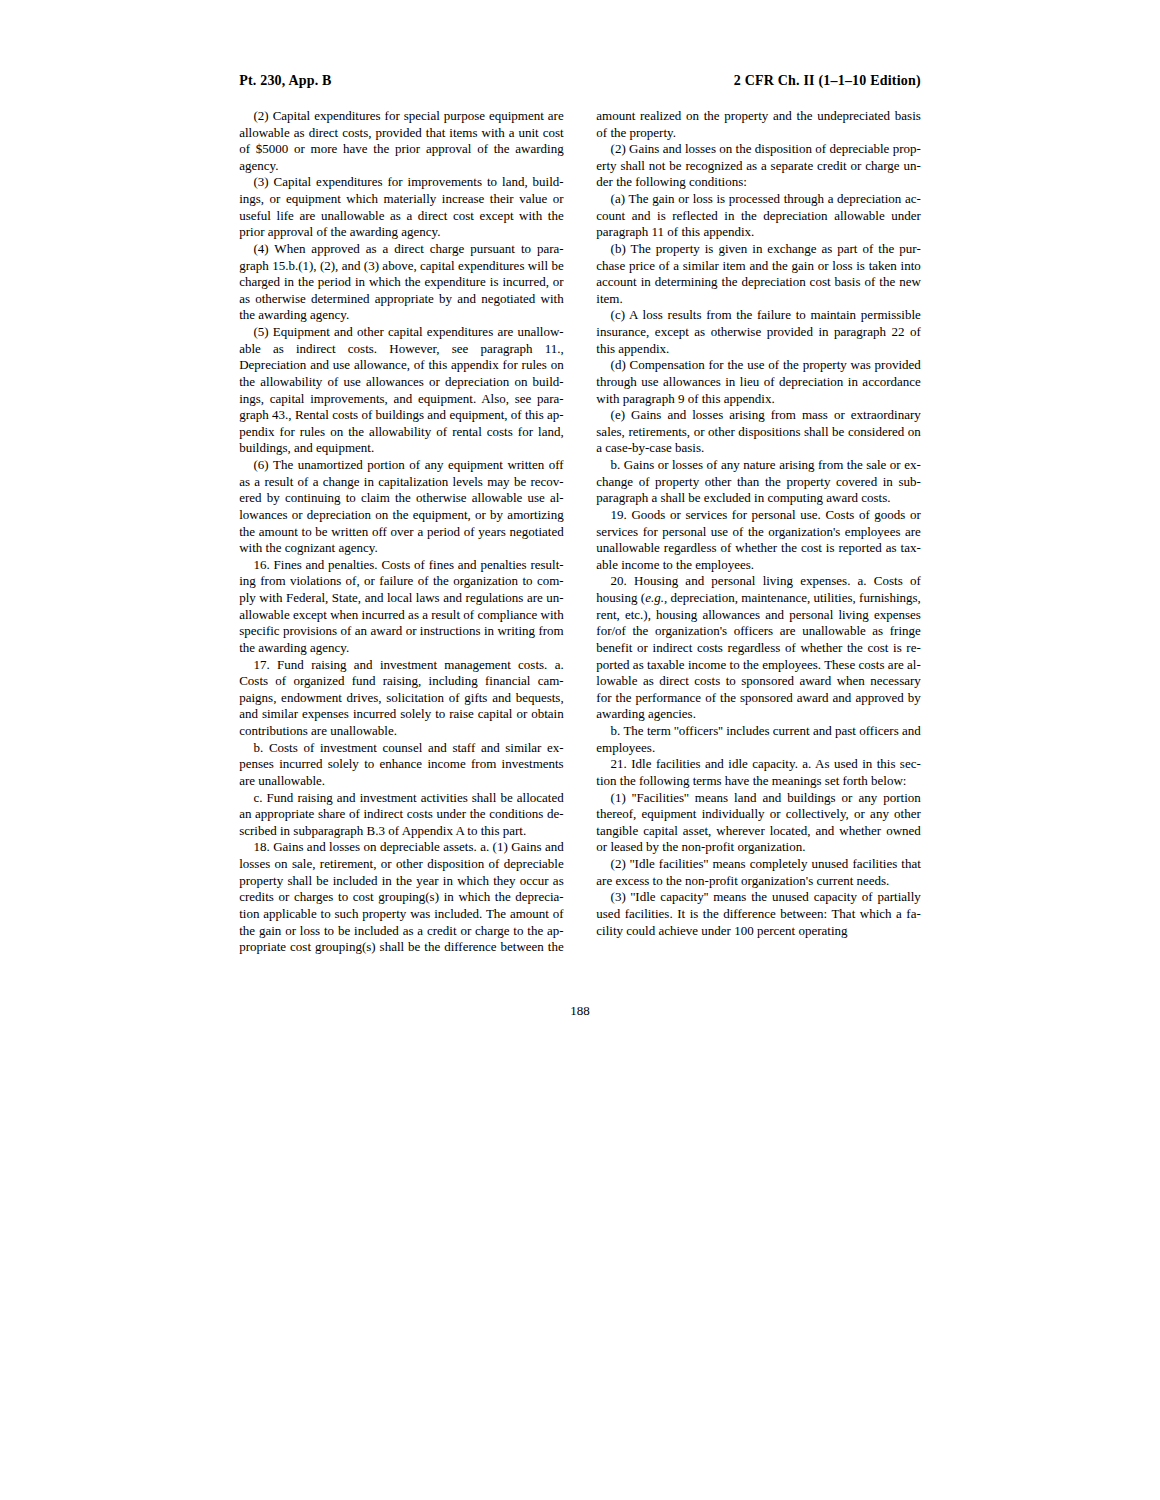Pt. 230, App. B
2 CFR Ch. II (1–1–10 Edition)
(2) Capital expenditures for special purpose equipment are allowable as direct costs, provided that items with a unit cost of $5000 or more have the prior approval of the awarding agency.
(3) Capital expenditures for improvements to land, buildings, or equipment which materially increase their value or useful life are unallowable as a direct cost except with the prior approval of the awarding agency.
(4) When approved as a direct charge pursuant to paragraph 15.b.(1), (2), and (3) above, capital expenditures will be charged in the period in which the expenditure is incurred, or as otherwise determined appropriate by and negotiated with the awarding agency.
(5) Equipment and other capital expenditures are unallowable as indirect costs. However, see paragraph 11., Depreciation and use allowance, of this appendix for rules on the allowability of use allowances or depreciation on buildings, capital improvements, and equipment. Also, see paragraph 43., Rental costs of buildings and equipment, of this appendix for rules on the allowability of rental costs for land, buildings, and equipment.
(6) The unamortized portion of any equipment written off as a result of a change in capitalization levels may be recovered by continuing to claim the otherwise allowable use allowances or depreciation on the equipment, or by amortizing the amount to be written off over a period of years negotiated with the cognizant agency.
16. Fines and penalties. Costs of fines and penalties resulting from violations of, or failure of the organization to comply with Federal, State, and local laws and regulations are unallowable except when incurred as a result of compliance with specific provisions of an award or instructions in writing from the awarding agency.
17. Fund raising and investment management costs. a. Costs of organized fund raising, including financial campaigns, endowment drives, solicitation of gifts and bequests, and similar expenses incurred solely to raise capital or obtain contributions are unallowable.
b. Costs of investment counsel and staff and similar expenses incurred solely to enhance income from investments are unallowable.
c. Fund raising and investment activities shall be allocated an appropriate share of indirect costs under the conditions described in subparagraph B.3 of Appendix A to this part.
18. Gains and losses on depreciable assets. a. (1) Gains and losses on sale, retirement, or other disposition of depreciable property shall be included in the year in which they occur as credits or charges to cost grouping(s) in which the depreciation applicable to such property was included. The amount of the gain or loss to be included as a credit or charge to the appropriate cost grouping(s) shall be the difference between the amount realized on the property and the undepreciated basis of the property.
(2) Gains and losses on the disposition of depreciable property shall not be recognized as a separate credit or charge under the following conditions:
(a) The gain or loss is processed through a depreciation account and is reflected in the depreciation allowable under paragraph 11 of this appendix.
(b) The property is given in exchange as part of the purchase price of a similar item and the gain or loss is taken into account in determining the depreciation cost basis of the new item.
(c) A loss results from the failure to maintain permissible insurance, except as otherwise provided in paragraph 22 of this appendix.
(d) Compensation for the use of the property was provided through use allowances in lieu of depreciation in accordance with paragraph 9 of this appendix.
(e) Gains and losses arising from mass or extraordinary sales, retirements, or other dispositions shall be considered on a case-by-case basis.
b. Gains or losses of any nature arising from the sale or exchange of property other than the property covered in subparagraph a shall be excluded in computing award costs.
19. Goods or services for personal use. Costs of goods or services for personal use of the organization's employees are unallowable regardless of whether the cost is reported as taxable income to the employees.
20. Housing and personal living expenses. a. Costs of housing (e.g., depreciation, maintenance, utilities, furnishings, rent, etc.), housing allowances and personal living expenses for/of the organization's officers are unallowable as fringe benefit or indirect costs regardless of whether the cost is reported as taxable income to the employees. These costs are allowable as direct costs to sponsored award when necessary for the performance of the sponsored award and approved by awarding agencies.
b. The term ''officers'' includes current and past officers and employees.
21. Idle facilities and idle capacity. a. As used in this section the following terms have the meanings set forth below:
(1) ''Facilities'' means land and buildings or any portion thereof, equipment individually or collectively, or any other tangible capital asset, wherever located, and whether owned or leased by the non-profit organization.
(2) ''Idle facilities'' means completely unused facilities that are excess to the non-profit organization's current needs.
(3) ''Idle capacity'' means the unused capacity of partially used facilities. It is the difference between: That which a facility could achieve under 100 percent operating
188